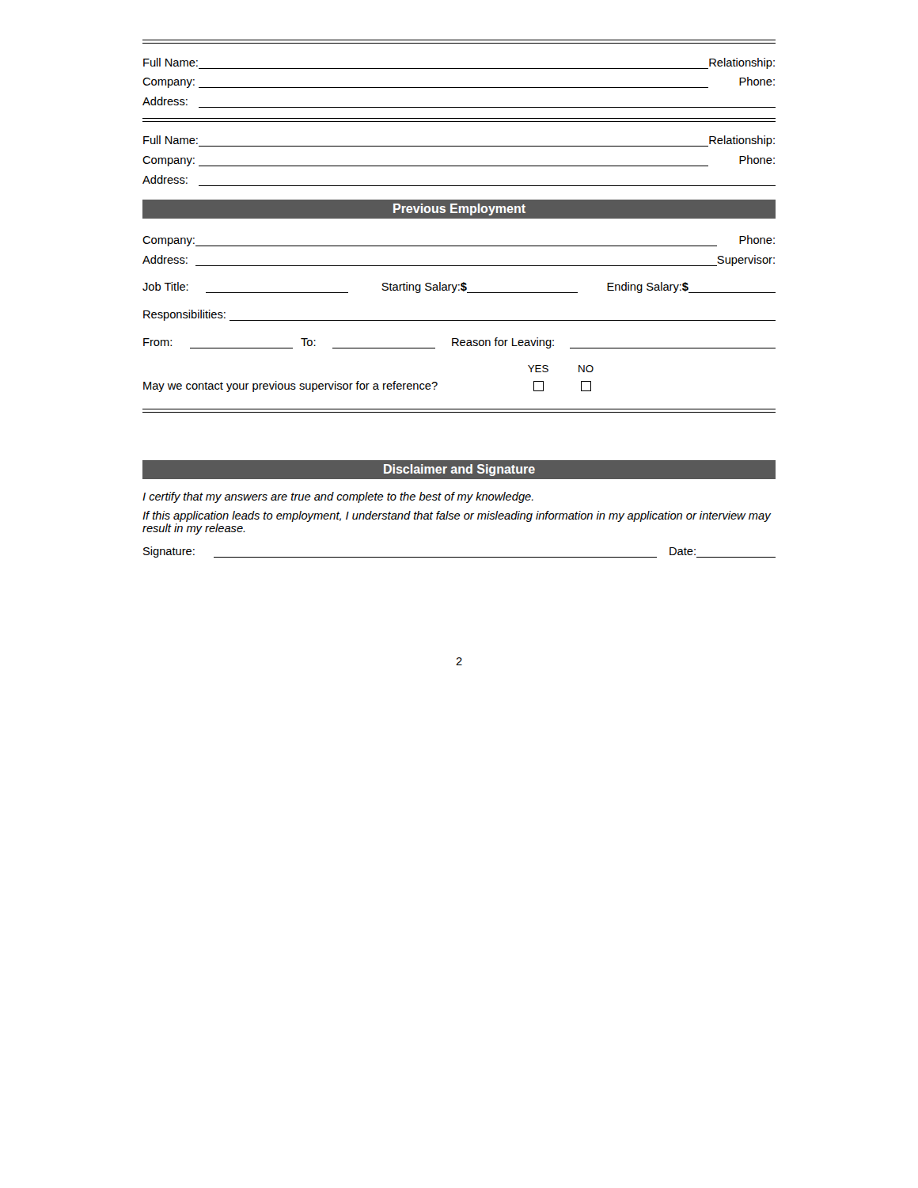| Full Name: | | | Relationship: | |
| Company: | | | Phone: | |
| Address: | |
| Full Name: | | | Relationship: | |
| Company: | | | Phone: | |
| Address: | |
Previous Employment
| Company: | | | Phone: | |
| Address: | | | Supervisor: | |
| Job Title: | | Starting Salary: $ | | Ending Salary: $ | |
| Responsibilities: | |
| From: | | To: | | Reason for Leaving: | |
| | YES | NO | |
| May we contact your previous supervisor for a reference? | | | |
Disclaimer and Signature
I certify that my answers are true and complete to the best of my knowledge.
If this application leads to employment, I understand that false or misleading information in my application or interview may result in my release.
| Signature: | | Date: | |
2